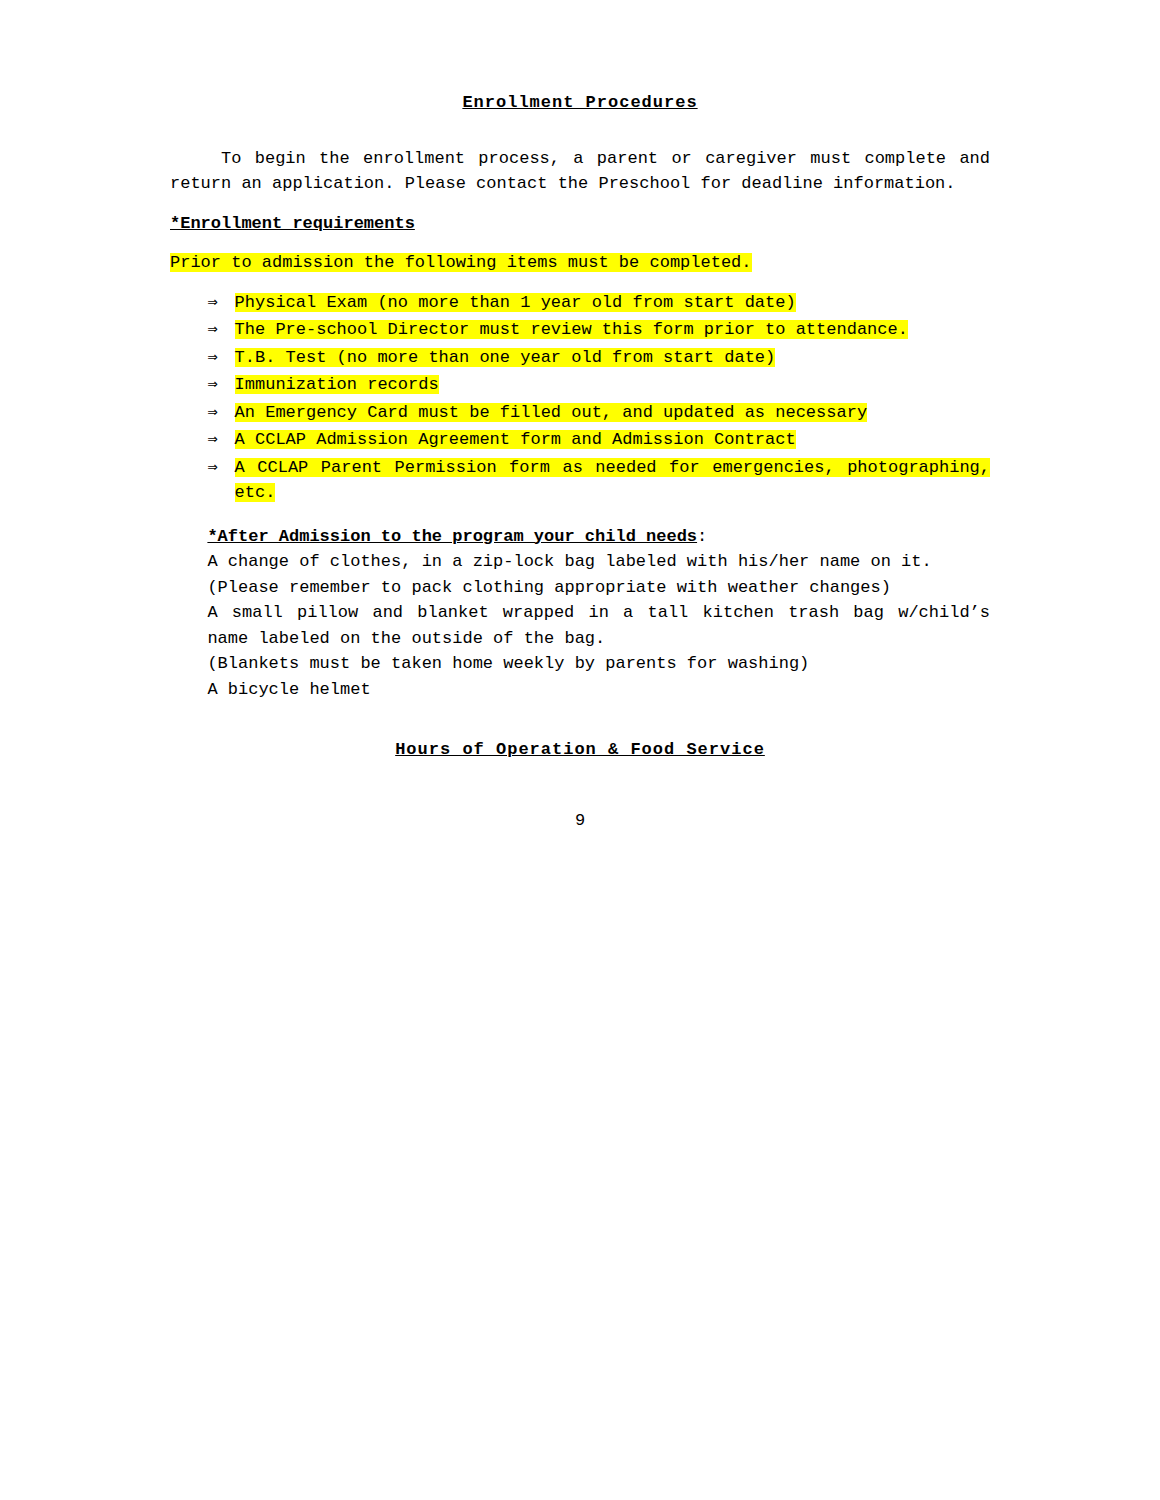Enrollment Procedures
To begin the enrollment process, a parent or caregiver must complete and return an application. Please contact the Preschool for deadline information.
*Enrollment requirements
Prior to admission the following items must be completed.
Physical Exam (no more than 1 year old from start date)
The Pre-school Director must review this form prior to attendance.
T.B. Test (no more than one year old from start date)
Immunization records
An Emergency Card must be filled out, and updated as necessary
A CCLAP Admission Agreement form and Admission Contract
A CCLAP Parent Permission form as needed for emergencies, photographing, etc.
*After Admission to the program your child needs:
A change of clothes, in a zip-lock bag labeled with his/her name on it.
(Please remember to pack clothing appropriate with weather changes)
A small pillow and blanket wrapped in a tall kitchen trash bag w/child’s name labeled on the outside of the bag.
(Blankets must be taken home weekly by parents for washing)
A bicycle helmet
Hours of Operation & Food Service
9